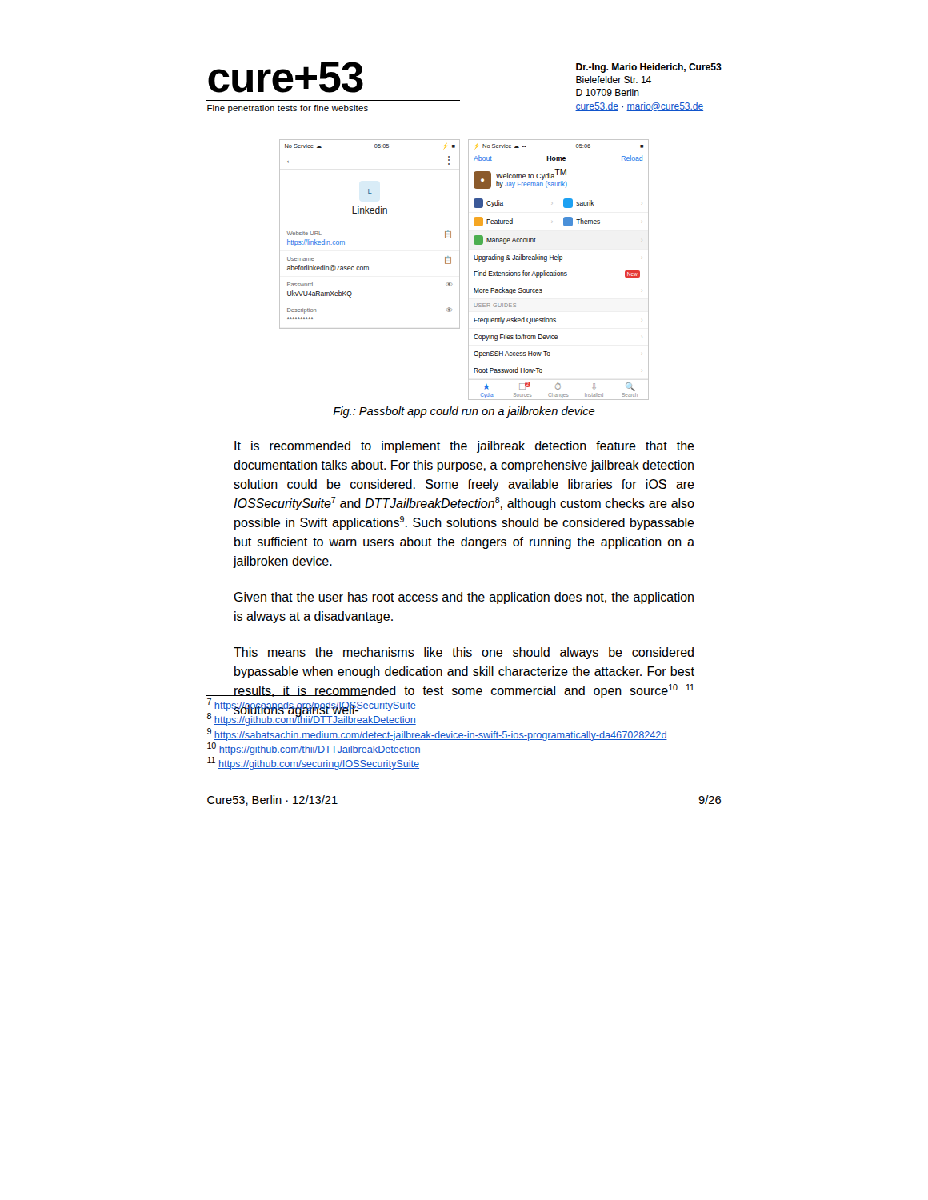cure+53
Fine penetration tests for fine websites
Dr.-Ing. Mario Heiderich, Cure53
Bielefelder Str. 14
D 10709 Berlin
cure53.de · mario@cure53.de
No Service☁
05:05
⚡■
← ⋮
L
Linkedin
Website URL https://linkedin.com
📋
Username abeforlinkedin@7asec.com
📋
Password UkvVU4aRamXebKQ
👁
Description **********
👁
⚡No Service☁••
05:06
■
About Home Reload
●
Welcome to CydiaTM
by Jay Freeman (saurik)
Cydia›
saurik›
Featured›
Themes›
Manage Account›
Upgrading & Jailbreaking Help›
Find Extensions for ApplicationsNew
More Package Sources›
USER GUIDES
Frequently Asked Questions›
Copying Files to/from Device›
OpenSSH Access How-To›
Root Password How-To›
★Cydia
☐2 Sources
⏱Changes
⇩Installed
🔍Search
Fig.: Passbolt app could run on a jailbroken device
It is recommended to implement the jailbreak detection feature that the documentation talks about. For this purpose, a comprehensive jailbreak detection solution could be considered. Some freely available libraries for iOS are IOSSecuritySuite7 and DTTJailbreakDetection8, although custom checks are also possible in Swift applications9. Such solutions should be considered bypassable but sufficient to warn users about the dangers of running the application on a jailbroken device.
Given that the user has root access and the application does not, the application is always at a disadvantage.
This means the mechanisms like this one should always be considered bypassable when enough dedication and skill characterize the attacker. For best results, it is recommended to test some commercial and open source10 11 solutions against well-
7 https://cocoapods.org/pods/IOSSecuritySuite
8 https://github.com/thii/DTTJailbreakDetection
9 https://sabatsachin.medium.com/detect-jailbreak-device-in-swift-5-ios-programatically-da467028242d
10 https://github.com/thii/DTTJailbreakDetection
11 https://github.com/securing/IOSSecuritySuite
Cure53, Berlin · 12/13/21 9/26